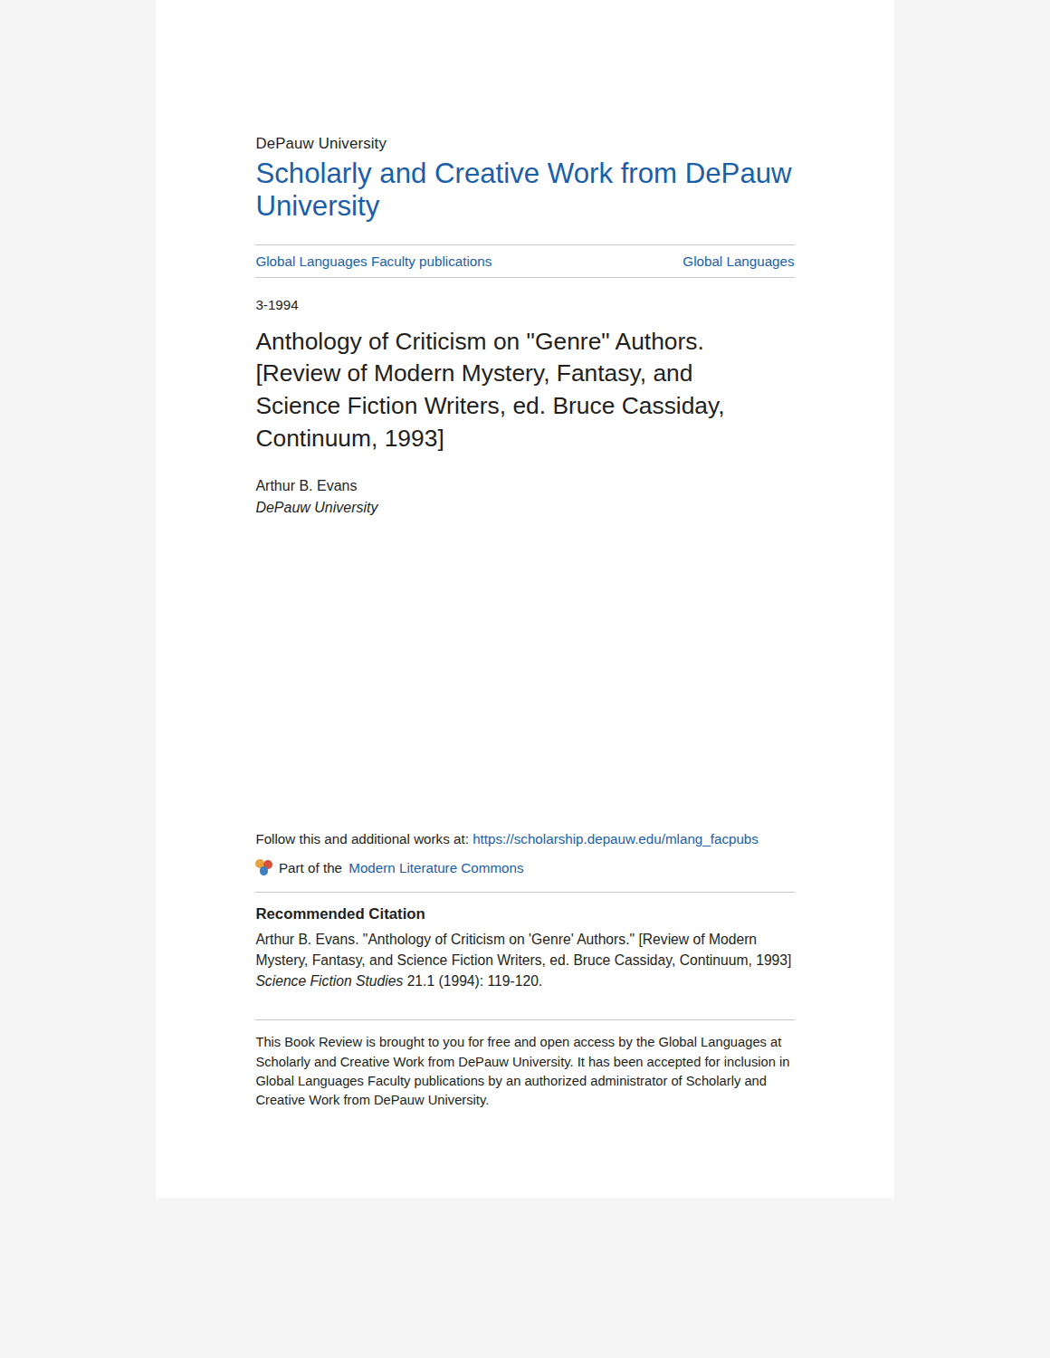DePauw University
Scholarly and Creative Work from DePauw University
Global Languages Faculty publications
Global Languages
3-1994
Anthology of Criticism on "Genre" Authors. [Review of Modern Mystery, Fantasy, and Science Fiction Writers, ed. Bruce Cassiday, Continuum, 1993]
Arthur B. EvansDePauw University
Follow this and additional works at: https://scholarship.depauw.edu/mlang_facpubs
Part of the Modern Literature Commons
Recommended Citation
Arthur B. Evans. "Anthology of Criticism on 'Genre' Authors." [Review of Modern Mystery, Fantasy, and Science Fiction Writers, ed. Bruce Cassiday, Continuum, 1993] Science Fiction Studies 21.1 (1994): 119-120.
This Book Review is brought to you for free and open access by the Global Languages at Scholarly and Creative Work from DePauw University. It has been accepted for inclusion in Global Languages Faculty publications by an authorized administrator of Scholarly and Creative Work from DePauw University.